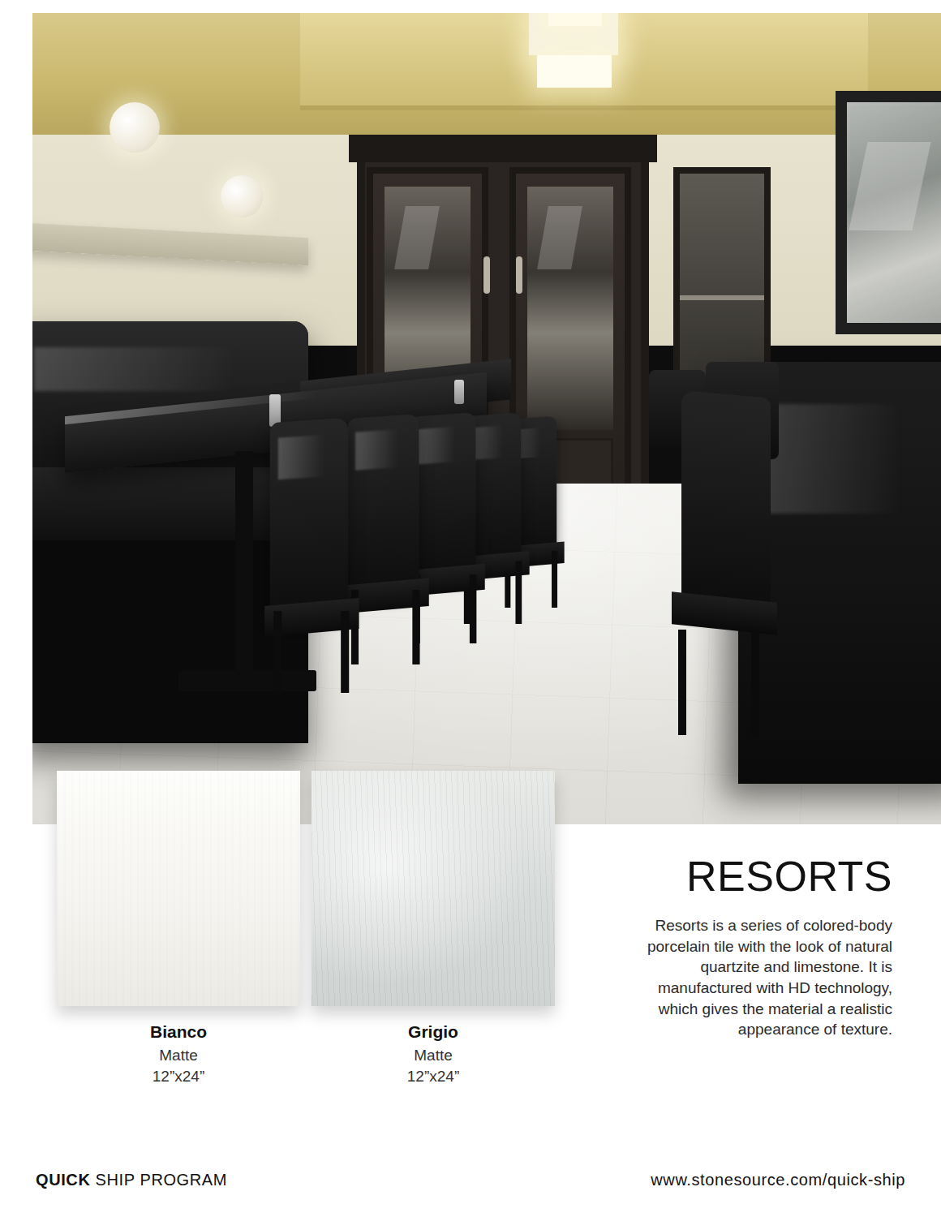Bianco Matte
12”x24”
Grigio Matte
12”x24”
RESORTS
Resorts is a series of colored-body porcelain tile with the look of natural quartzite and limestone. It is manufactured with HD technology, which gives the material a realistic appearance of texture.
QUICK SHIP PROGRAM
www.stonesource.com/quick-ship